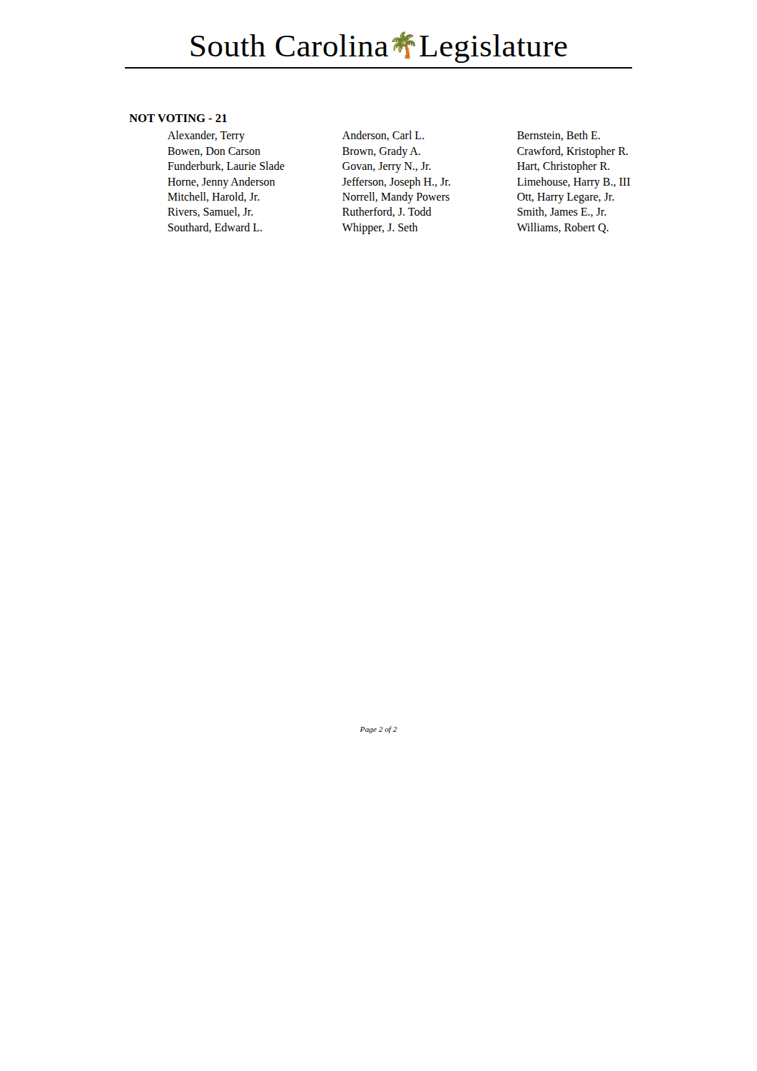South Carolina🌴Legislature
NOT VOTING - 21
| Alexander, Terry | Anderson, Carl L. | Bernstein, Beth E. |
| Bowen, Don Carson | Brown, Grady A. | Crawford, Kristopher R. |
| Funderburk, Laurie Slade | Govan, Jerry N., Jr. | Hart, Christopher R. |
| Horne, Jenny Anderson | Jefferson, Joseph H., Jr. | Limehouse, Harry B., III |
| Mitchell, Harold, Jr. | Norrell, Mandy Powers | Ott, Harry Legare, Jr. |
| Rivers, Samuel, Jr. | Rutherford, J. Todd | Smith, James E., Jr. |
| Southard, Edward L. | Whipper, J. Seth | Williams, Robert Q. |
Page 2 of 2